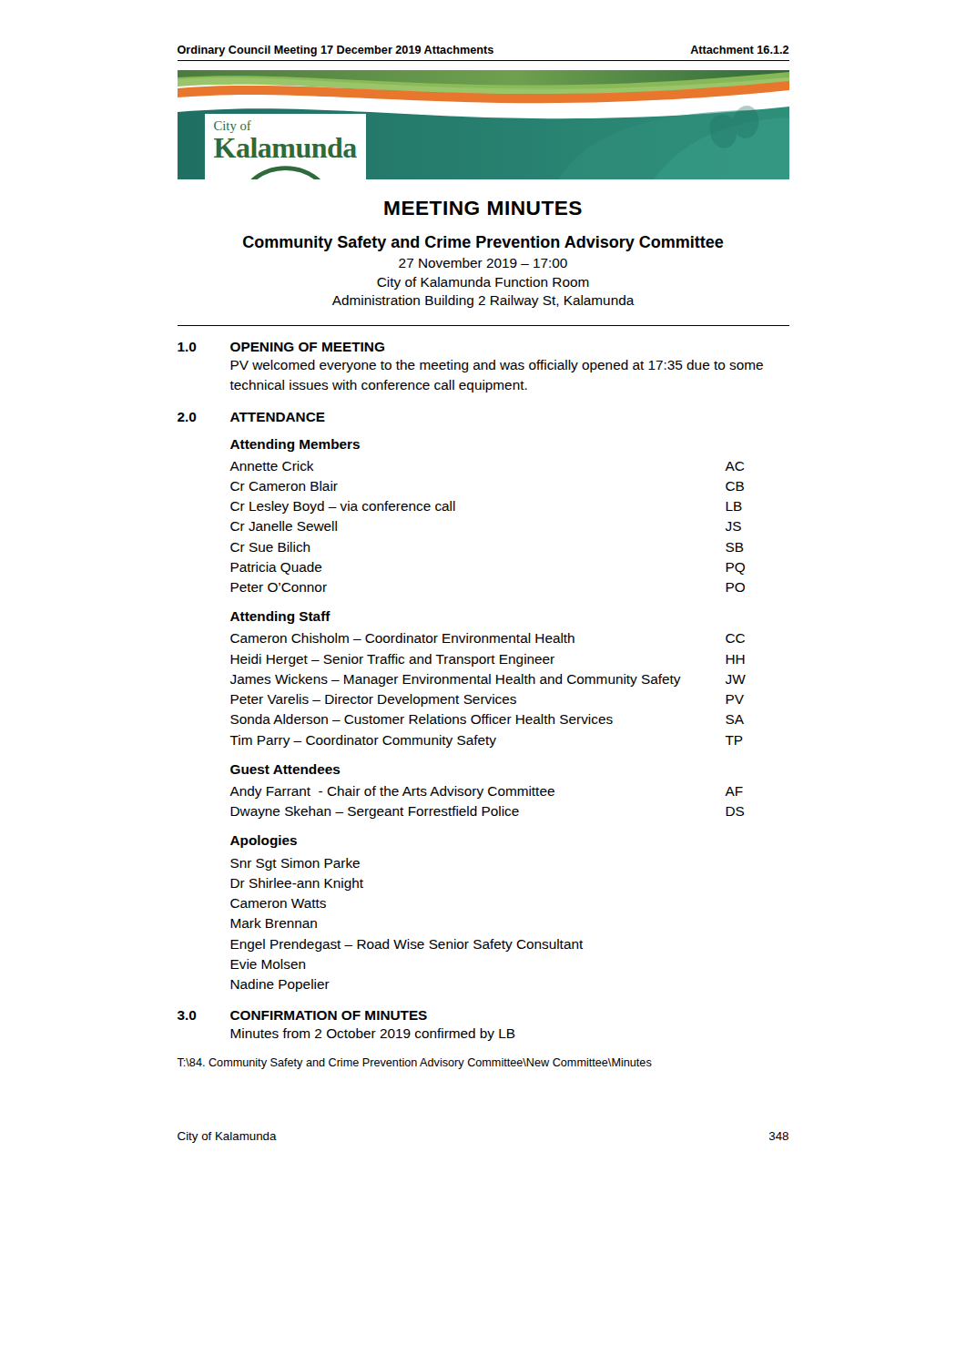Ordinary Council Meeting 17 December 2019 Attachments Attachment 16.1.2
City of
Kalamunda
MEETING MINUTES
Community Safety and Crime Prevention Advisory Committee
27 November 2019 – 17:00
City of Kalamunda Function Room
Administration Building 2 Railway St, Kalamunda
1.0 OPENING OF MEETING
PV welcomed everyone to the meeting and was officially opened at 17:35 due to some technical issues with conference call equipment.
2.0 ATTENDANCE
Attending Members
| Annette Crick | AC |
| Cr Cameron Blair | CB |
| Cr Lesley Boyd – via conference call | LB |
| Cr Janelle Sewell | JS |
| Cr Sue Bilich | SB |
| Patricia Quade | PQ |
| Peter O’Connor | PO |
Attending Staff
| Cameron Chisholm – Coordinator Environmental Health | CC |
| Heidi Herget – Senior Traffic and Transport Engineer | HH |
| James Wickens – Manager Environmental Health and Community Safety | JW |
| Peter Varelis – Director Development Services | PV |
| Sonda Alderson – Customer Relations Officer Health Services | SA |
| Tim Parry – Coordinator Community Safety | TP |
Guest Attendees
| Andy Farrant - Chair of the Arts Advisory Committee | AF |
| Dwayne Skehan – Sergeant Forrestfield Police | DS |
Apologies
Snr Sgt Simon Parke
Dr Shirlee-ann Knight
Cameron Watts
Mark Brennan
Engel Prendegast – Road Wise Senior Safety Consultant
Evie Molsen
Nadine Popelier
3.0 CONFIRMATION OF MINUTES
Minutes from 2 October 2019 confirmed by LB
T:\84. Community Safety and Crime Prevention Advisory Committee\New Committee\Minutes
City of Kalamunda 348